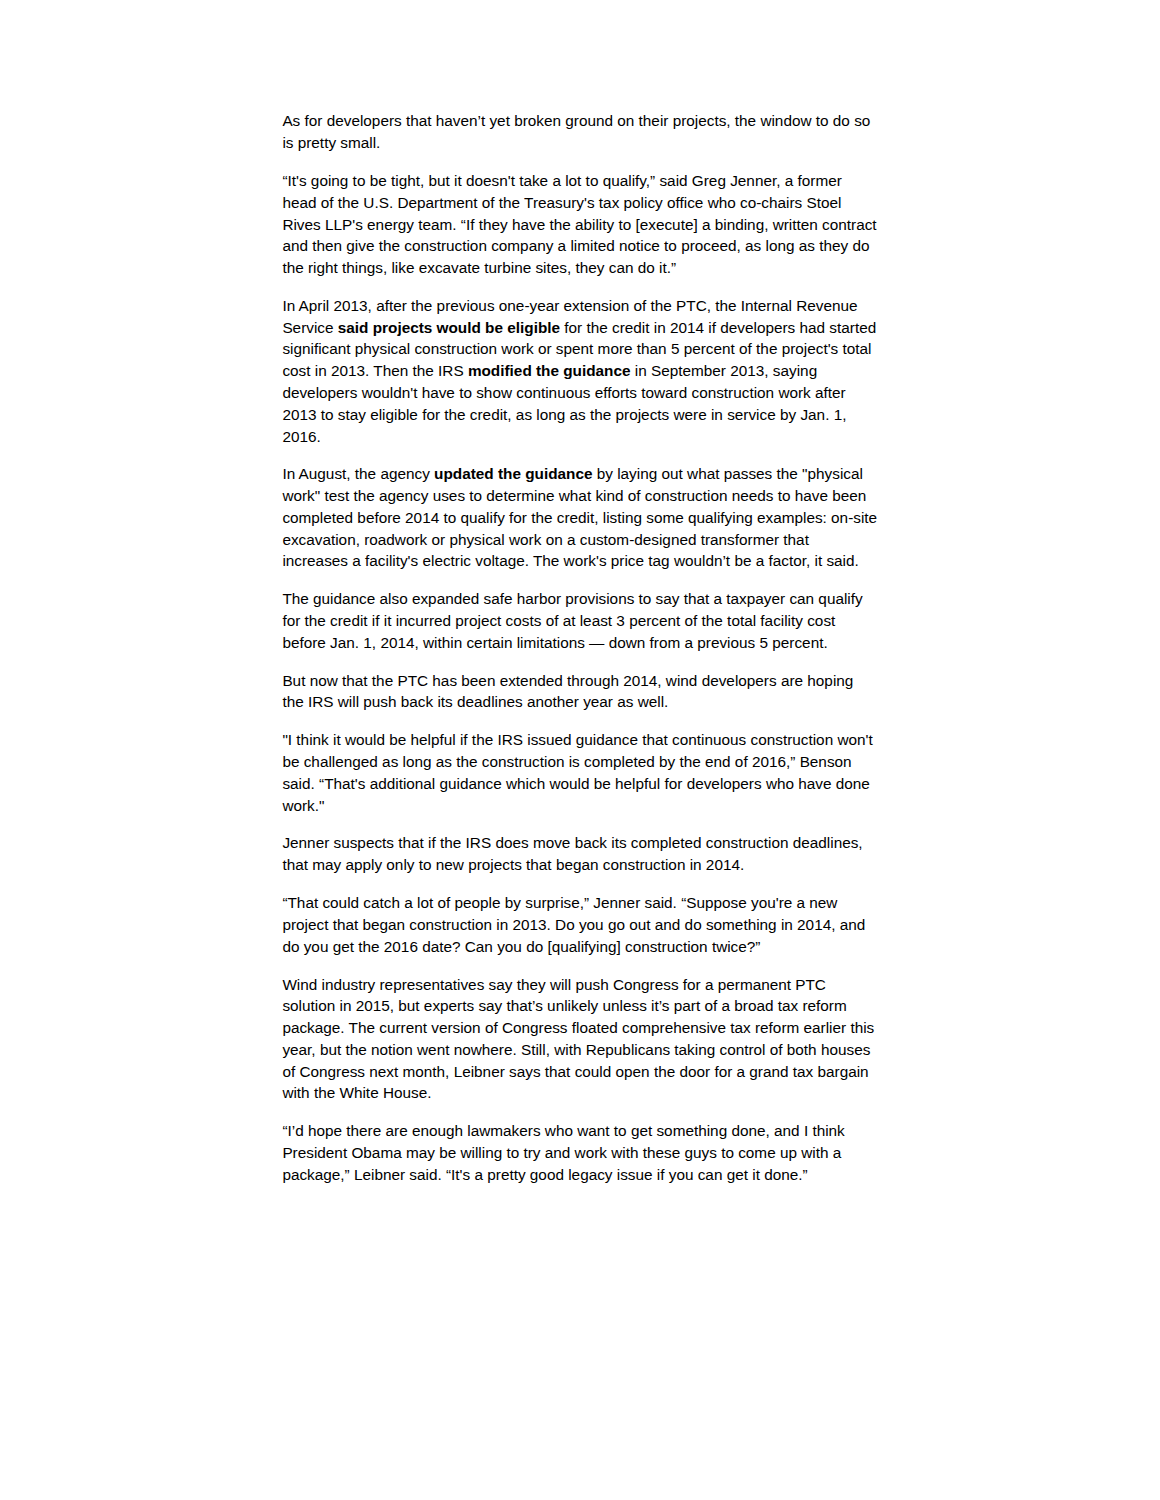As for developers that haven’t yet broken ground on their projects, the window to do so is pretty small.
“It's going to be tight, but it doesn't take a lot to qualify,” said Greg Jenner, a former head of the U.S. Department of the Treasury's tax policy office who co-chairs Stoel Rives LLP's energy team. “If they have the ability to [execute] a binding, written contract and then give the construction company a limited notice to proceed, as long as they do the right things, like excavate turbine sites, they can do it.”
In April 2013, after the previous one-year extension of the PTC, the Internal Revenue Service said projects would be eligible for the credit in 2014 if developers had started significant physical construction work or spent more than 5 percent of the project's total cost in 2013. Then the IRS modified the guidance in September 2013, saying developers wouldn't have to show continuous efforts toward construction work after 2013 to stay eligible for the credit, as long as the projects were in service by Jan. 1, 2016.
In August, the agency updated the guidance by laying out what passes the "physical work" test the agency uses to determine what kind of construction needs to have been completed before 2014 to qualify for the credit, listing some qualifying examples: on-site excavation, roadwork or physical work on a custom-designed transformer that increases a facility's electric voltage. The work's price tag wouldn’t be a factor, it said.
The guidance also expanded safe harbor provisions to say that a taxpayer can qualify for the credit if it incurred project costs of at least 3 percent of the total facility cost before Jan. 1, 2014, within certain limitations — down from a previous 5 percent.
But now that the PTC has been extended through 2014, wind developers are hoping the IRS will push back its deadlines another year as well.
"I think it would be helpful if the IRS issued guidance that continuous construction won't be challenged as long as the construction is completed by the end of 2016,” Benson said. “That's additional guidance which would be helpful for developers who have done work."
Jenner suspects that if the IRS does move back its completed construction deadlines, that may apply only to new projects that began construction in 2014.
“That could catch a lot of people by surprise,” Jenner said. “Suppose you're a new project that began construction in 2013. Do you go out and do something in 2014, and do you get the 2016 date? Can you do [qualifying] construction twice?”
Wind industry representatives say they will push Congress for a permanent PTC solution in 2015, but experts say that’s unlikely unless it’s part of a broad tax reform package. The current version of Congress floated comprehensive tax reform earlier this year, but the notion went nowhere. Still, with Republicans taking control of both houses of Congress next month, Leibner says that could open the door for a grand tax bargain with the White House.
“I’d hope there are enough lawmakers who want to get something done, and I think President Obama may be willing to try and work with these guys to come up with a package,” Leibner said. “It's a pretty good legacy issue if you can get it done.”